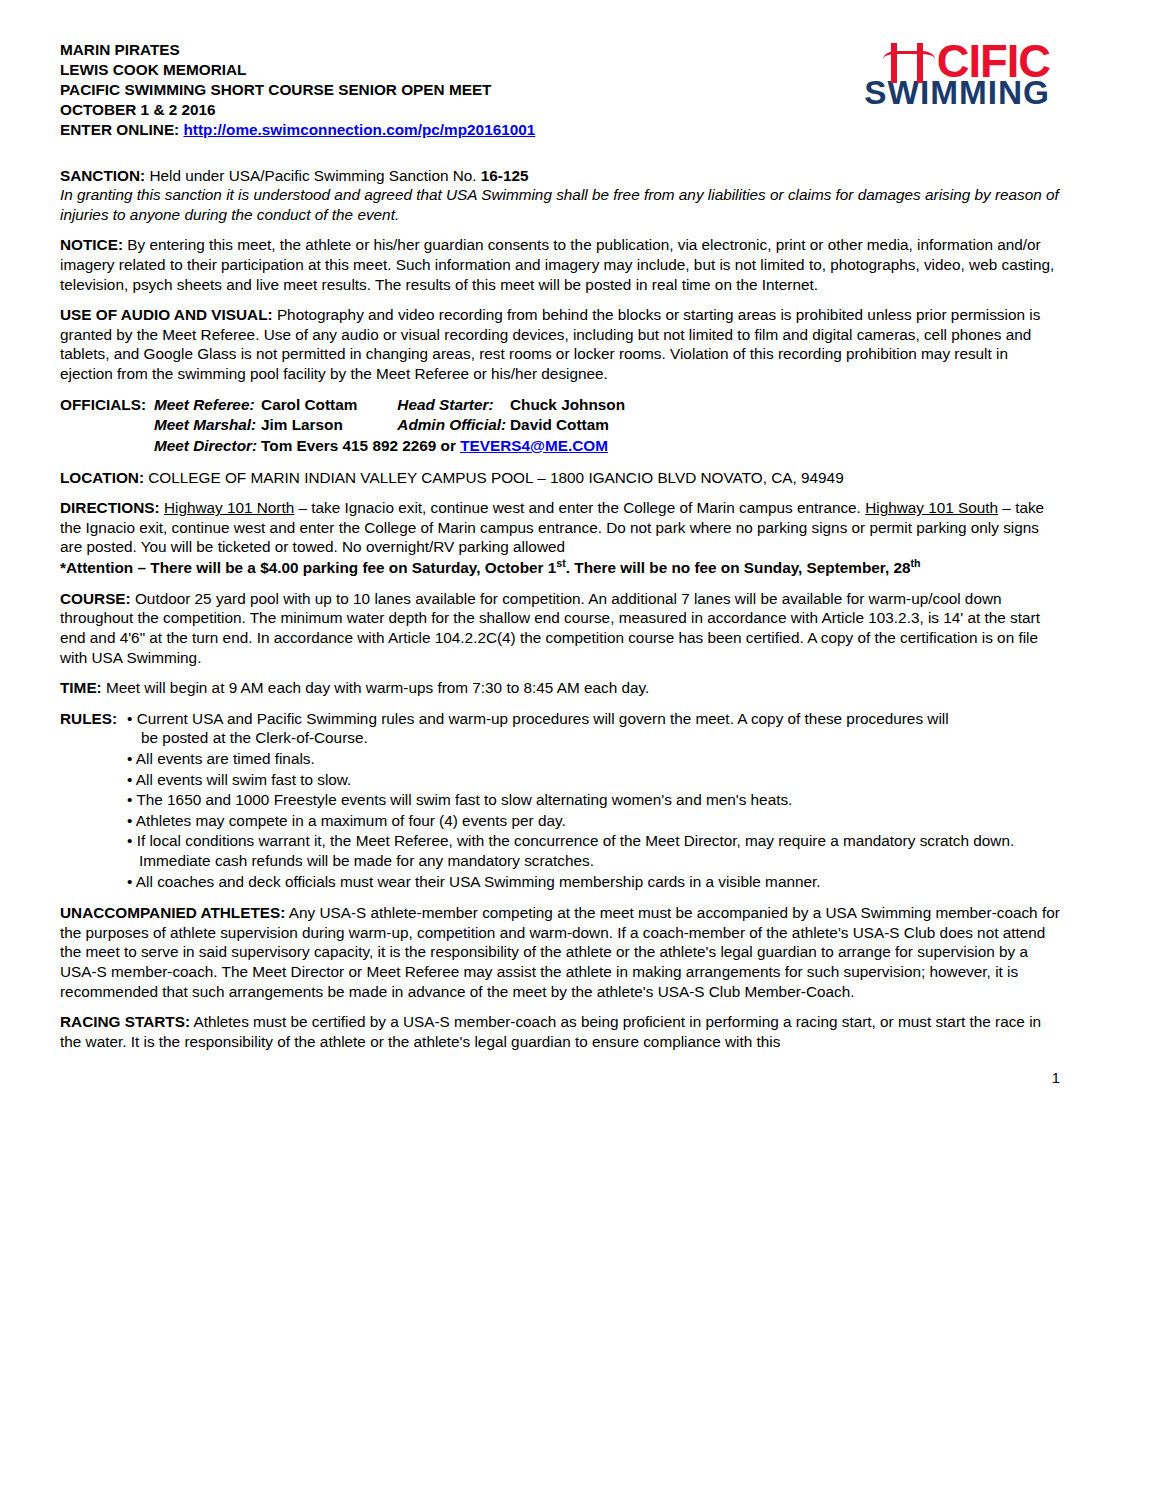MARIN PIRATES
LEWIS COOK MEMORIAL
PACIFIC SWIMMING SHORT COURSE SENIOR OPEN MEET
OCTOBER 1 & 2 2016
ENTER ONLINE: http://ome.swimconnection.com/pc/mp20161001
CIFIC SWIMMING
SANCTION: Held under USA/Pacific Swimming Sanction No. 16-125
In granting this sanction it is understood and agreed that USA Swimming shall be free from any liabilities or claims for damages arising by reason of injuries to anyone during the conduct of the event.
NOTICE: By entering this meet, the athlete or his/her guardian consents to the publication, via electronic, print or other media, information and/or imagery related to their participation at this meet. Such information and imagery may include, but is not limited to, photographs, video, web casting, television, psych sheets and live meet results. The results of this meet will be posted in real time on the Internet.
USE OF AUDIO AND VISUAL: Photography and video recording from behind the blocks or starting areas is prohibited unless prior permission is granted by the Meet Referee. Use of any audio or visual recording devices, including but not limited to film and digital cameras, cell phones and tablets, and Google Glass is not permitted in changing areas, rest rooms or locker rooms. Violation of this recording prohibition may result in ejection from the swimming pool facility by the Meet Referee or his/her designee.
| OFFICIALS: | Meet Referee: | Carol Cottam | Head Starter: | Chuck Johnson |
| | Meet Marshal: | Jim Larson | Admin Official: | David Cottam |
| | Meet Director: | Tom Evers 415 892 2269 or TEVERS4@ME.COM |
LOCATION: COLLEGE OF MARIN INDIAN VALLEY CAMPUS POOL – 1800 IGANCIO BLVD NOVATO, CA, 94949
DIRECTIONS: Highway 101 North – take Ignacio exit, continue west and enter the College of Marin campus entrance. Highway 101 South – take the Ignacio exit, continue west and enter the College of Marin campus entrance. Do not park where no parking signs or permit parking only signs are posted. You will be ticketed or towed. No overnight/RV parking allowed
*Attention – There will be a $4.00 parking fee on Saturday, October 1st. There will be no fee on Sunday, September, 28th
COURSE: Outdoor 25 yard pool with up to 10 lanes available for competition. An additional 7 lanes will be available for warm-up/cool down throughout the competition. The minimum water depth for the shallow end course, measured in accordance with Article 103.2.3, is 14' at the start end and 4'6" at the turn end. In accordance with Article 104.2.2C(4) the competition course has been certified. A copy of the certification is on file with USA Swimming.
TIME: Meet will begin at 9 AM each day with warm-ups from 7:30 to 8:45 AM each day.
RULES:
• Current USA and Pacific Swimming rules and warm-up procedures will govern the meet. A copy of these procedures will be posted at the Clerk-of-Course.
• All events are timed finals.
• All events will swim fast to slow.
• The 1650 and 1000 Freestyle events will swim fast to slow alternating women's and men's heats.
• Athletes may compete in a maximum of four (4) events per day.
• If local conditions warrant it, the Meet Referee, with the concurrence of the Meet Director, may require a mandatory scratch down. Immediate cash refunds will be made for any mandatory scratches.
• All coaches and deck officials must wear their USA Swimming membership cards in a visible manner.
UNACCOMPANIED ATHLETES: Any USA-S athlete-member competing at the meet must be accompanied by a USA Swimming member-coach for the purposes of athlete supervision during warm-up, competition and warm-down. If a coach-member of the athlete's USA-S Club does not attend the meet to serve in said supervisory capacity, it is the responsibility of the athlete or the athlete's legal guardian to arrange for supervision by a USA-S member-coach. The Meet Director or Meet Referee may assist the athlete in making arrangements for such supervision; however, it is recommended that such arrangements be made in advance of the meet by the athlete's USA-S Club Member-Coach.
RACING STARTS: Athletes must be certified by a USA-S member-coach as being proficient in performing a racing start, or must start the race in the water. It is the responsibility of the athlete or the athlete's legal guardian to ensure compliance with this
1